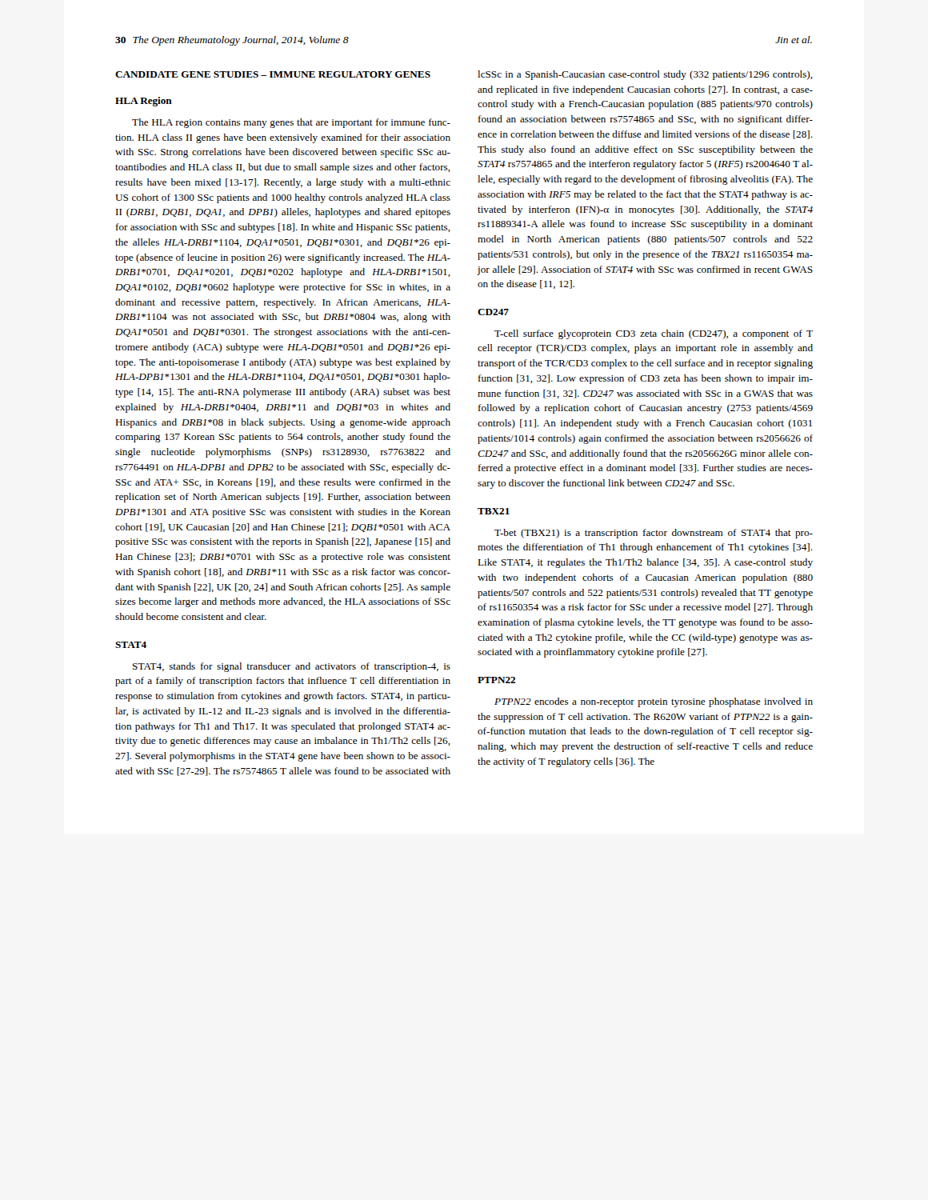30 The Open Rheumatology Journal, 2014, Volume 8
Jin et al.
Candidate Gene Studies – Immune Regulatory Genes
HLA Region
The HLA region contains many genes that are important for immune function. HLA class II genes have been extensively examined for their association with SSc. Strong correlations have been discovered between specific SSc autoantibodies and HLA class II, but due to small sample sizes and other factors, results have been mixed [13-17]. Recently, a large study with a multi-ethnic US cohort of 1300 SSc patients and 1000 healthy controls analyzed HLA class II (DRB1, DQB1, DQA1, and DPB1) alleles, haplotypes and shared epitopes for association with SSc and subtypes [18]. In white and Hispanic SSc patients, the alleles HLA-DRB1*1104, DQA1*0501, DQB1*0301, and DQB1*26 epitope (absence of leucine in position 26) were significantly increased. The HLA-DRB1*0701, DQA1*0201, DQB1*0202 haplotype and HLA-DRB1*1501, DQA1*0102, DQB1*0602 haplotype were protective for SSc in whites, in a dominant and recessive pattern, respectively. In African Americans, HLA-DRB1*1104 was not associated with SSc, but DRB1*0804 was, along with DQA1*0501 and DQB1*0301. The strongest associations with the anti-centromere antibody (ACA) subtype were HLA-DQB1*0501 and DQB1*26 epitope. The anti-topoisomerase I antibody (ATA) subtype was best explained by HLA-DPB1*1301 and the HLA-DRB1*1104, DQA1*0501, DQB1*0301 haplotype [14, 15]. The anti-RNA polymerase III antibody (ARA) subset was best explained by HLA-DRB1*0404, DRB1*11 and DQB1*03 in whites and Hispanics and DRB1*08 in black subjects. Using a genome-wide approach comparing 137 Korean SSc patients to 564 controls, another study found the single nucleotide polymorphisms (SNPs) rs3128930, rs7763822 and rs7764491 on HLA-DPB1 and DPB2 to be associated with SSc, especially dcSSc and ATA+ SSc, in Koreans [19], and these results were confirmed in the replication set of North American subjects [19]. Further, association between DPB1*1301 and ATA positive SSc was consistent with studies in the Korean cohort [19], UK Caucasian [20] and Han Chinese [21]; DQB1*0501 with ACA positive SSc was consistent with the reports in Spanish [22], Japanese [15] and Han Chinese [23]; DRB1*0701 with SSc as a protective role was consistent with Spanish cohort [18], and DRB1*11 with SSc as a risk factor was concordant with Spanish [22], UK [20, 24] and South African cohorts [25]. As sample sizes become larger and methods more advanced, the HLA associations of SSc should become consistent and clear.
STAT4
STAT4, stands for signal transducer and activators of transcription-4, is part of a family of transcription factors that influence T cell differentiation in response to stimulation from cytokines and growth factors. STAT4, in particular, is activated by IL-12 and IL-23 signals and is involved in the differentiation pathways for Th1 and Th17. It was speculated that prolonged STAT4 activity due to genetic differences may cause an imbalance in Th1/Th2 cells [26, 27]. Several polymorphisms in the STAT4 gene have been shown to be associated with SSc [27-29]. The rs7574865 T allele was found to be associated with lcSSc in a Spanish-Caucasian case-control study (332 patients/1296 controls), and replicated in five independent Caucasian cohorts [27]. In contrast, a case-control study with a French-Caucasian population (885 patients/970 controls) found an association between rs7574865 and SSc, with no significant difference in correlation between the diffuse and limited versions of the disease [28]. This study also found an additive effect on SSc susceptibility between the STAT4 rs7574865 and the interferon regulatory factor 5 (IRF5) rs2004640 T allele, especially with regard to the development of fibrosing alveolitis (FA). The association with IRF5 may be related to the fact that the STAT4 pathway is activated by interferon (IFN)-α in monocytes [30]. Additionally, the STAT4 rs11889341-A allele was found to increase SSc susceptibility in a dominant model in North American patients (880 patients/507 controls and 522 patients/531 controls), but only in the presence of the TBX21 rs11650354 major allele [29]. Association of STAT4 with SSc was confirmed in recent GWAS on the disease [11, 12].
CD247
T-cell surface glycoprotein CD3 zeta chain (CD247), a component of T cell receptor (TCR)/CD3 complex, plays an important role in assembly and transport of the TCR/CD3 complex to the cell surface and in receptor signaling function [31, 32]. Low expression of CD3 zeta has been shown to impair immune function [31, 32]. CD247 was associated with SSc in a GWAS that was followed by a replication cohort of Caucasian ancestry (2753 patients/4569 controls) [11]. An independent study with a French Caucasian cohort (1031 patients/1014 controls) again confirmed the association between rs2056626 of CD247 and SSc, and additionally found that the rs2056626G minor allele conferred a protective effect in a dominant model [33]. Further studies are necessary to discover the functional link between CD247 and SSc.
TBX21
T-bet (TBX21) is a transcription factor downstream of STAT4 that promotes the differentiation of Th1 through enhancement of Th1 cytokines [34]. Like STAT4, it regulates the Th1/Th2 balance [34, 35]. A case-control study with two independent cohorts of a Caucasian American population (880 patients/507 controls and 522 patients/531 controls) revealed that TT genotype of rs11650354 was a risk factor for SSc under a recessive model [27]. Through examination of plasma cytokine levels, the TT genotype was found to be associated with a Th2 cytokine profile, while the CC (wild-type) genotype was associated with a proinflammatory cytokine profile [27].
PTPN22
PTPN22 encodes a non-receptor protein tyrosine phosphatase involved in the suppression of T cell activation. The R620W variant of PTPN22 is a gain-of-function mutation that leads to the down-regulation of T cell receptor signaling, which may prevent the destruction of self-reactive T cells and reduce the activity of T regulatory cells [36]. The